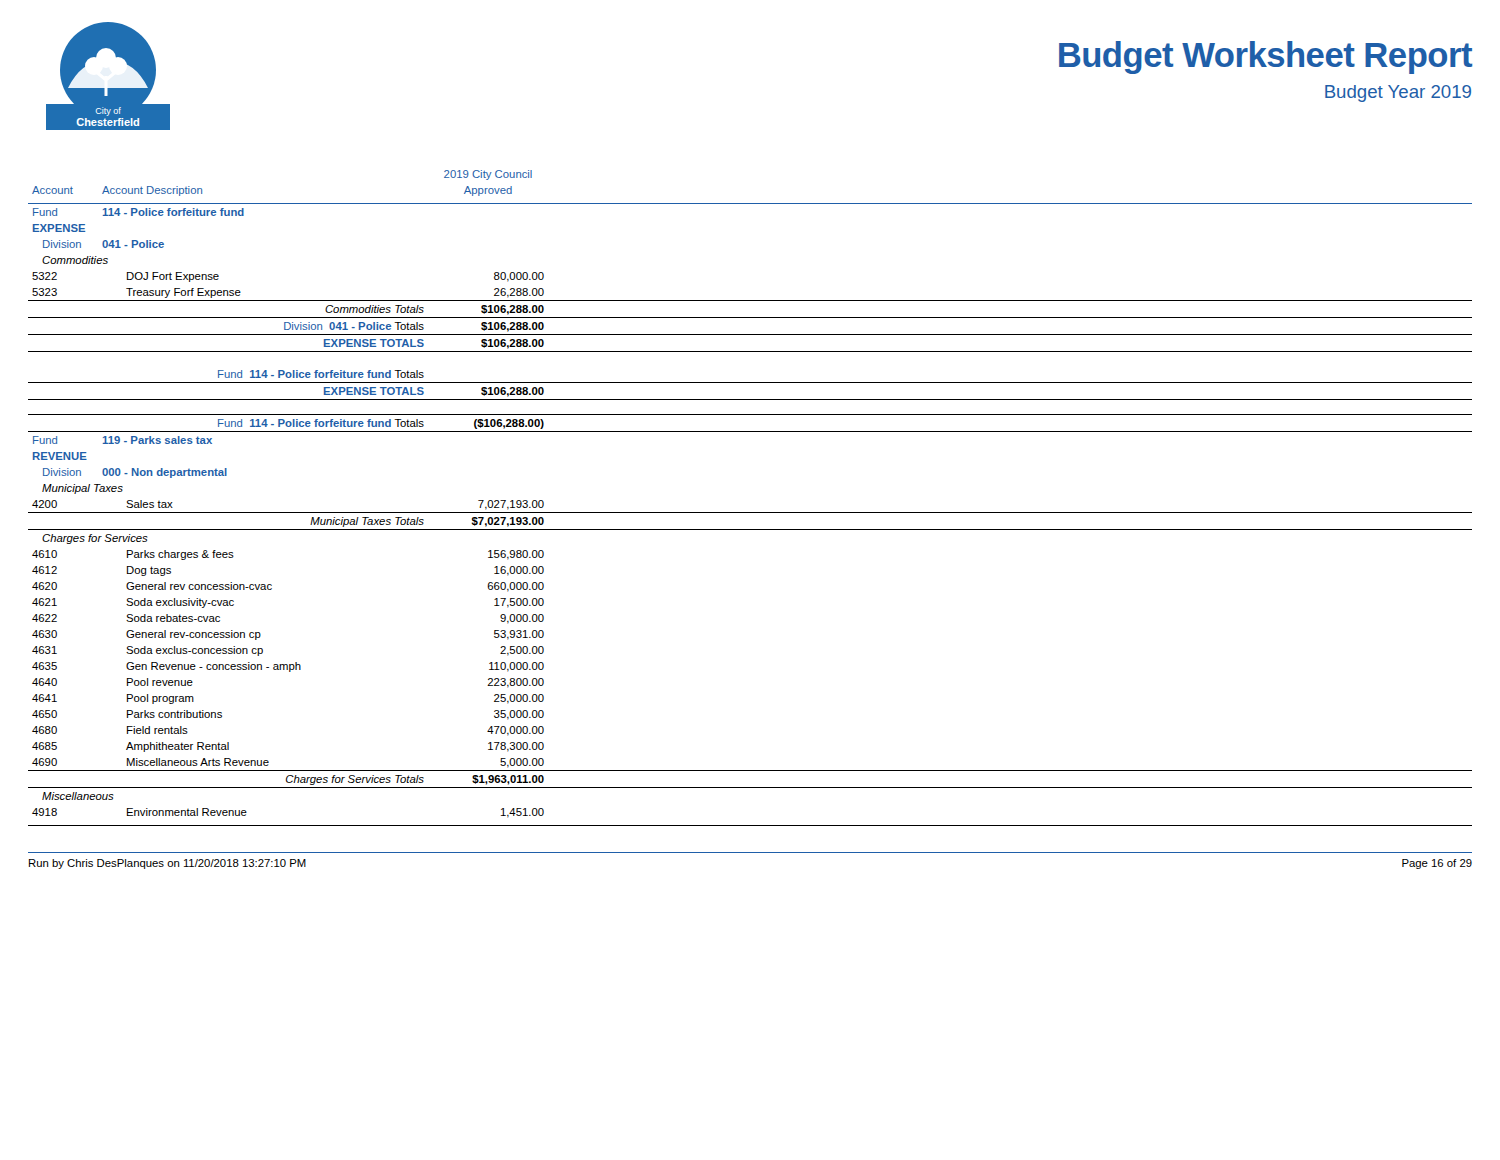City of Chesterfield
Budget Worksheet Report
Budget Year 2019
| | | 2019 City Council | |
| Account | Account Description | Approved | |
| Fund | 114 - Police forfeiture fund | | |
| EXPENSE | | | |
| Division | 041 - Police | | |
| Commodities | | |
| 5322 | DOJ Fort Expense | 80,000.00 | |
| 5323 | Treasury Forf Expense | 26,288.00 | |
| | Commodities Totals | $106,288.00 | |
| | Division 041 - Police Totals | $106,288.00 | |
| | EXPENSE TOTALS | $106,288.00 | |
| | Fund 114 - Police forfeiture fund Totals | | |
| | EXPENSE TOTALS | $106,288.00 | |
| | Fund 114 - Police forfeiture fund Totals | ($106,288.00) | |
| Fund | 119 - Parks sales tax | | |
| REVENUE | | | |
| Division | 000 - Non departmental | | |
| Municipal Taxes | | |
| 4200 | Sales tax | 7,027,193.00 | |
| | Municipal Taxes Totals | $7,027,193.00 | |
| Charges for Services | | |
| 4610 | Parks charges & fees | 156,980.00 | |
| 4612 | Dog tags | 16,000.00 | |
| 4620 | General rev concession-cvac | 660,000.00 | |
| 4621 | Soda exclusivity-cvac | 17,500.00 | |
| 4622 | Soda rebates-cvac | 9,000.00 | |
| 4630 | General rev-concession cp | 53,931.00 | |
| 4631 | Soda exclus-concession cp | 2,500.00 | |
| 4635 | Gen Revenue - concession - amph | 110,000.00 | |
| 4640 | Pool revenue | 223,800.00 | |
| 4641 | Pool program | 25,000.00 | |
| 4650 | Parks contributions | 35,000.00 | |
| 4680 | Field rentals | 470,000.00 | |
| 4685 | Amphitheater Rental | 178,300.00 | |
| 4690 | Miscellaneous Arts Revenue | 5,000.00 | |
| | Charges for Services Totals | $1,963,011.00 | |
| Miscellaneous | | |
| 4918 | Environmental Revenue | 1,451.00 | |
Run by Chris DesPlanques on 11/20/2018 13:27:10 PM
Page 16 of 29